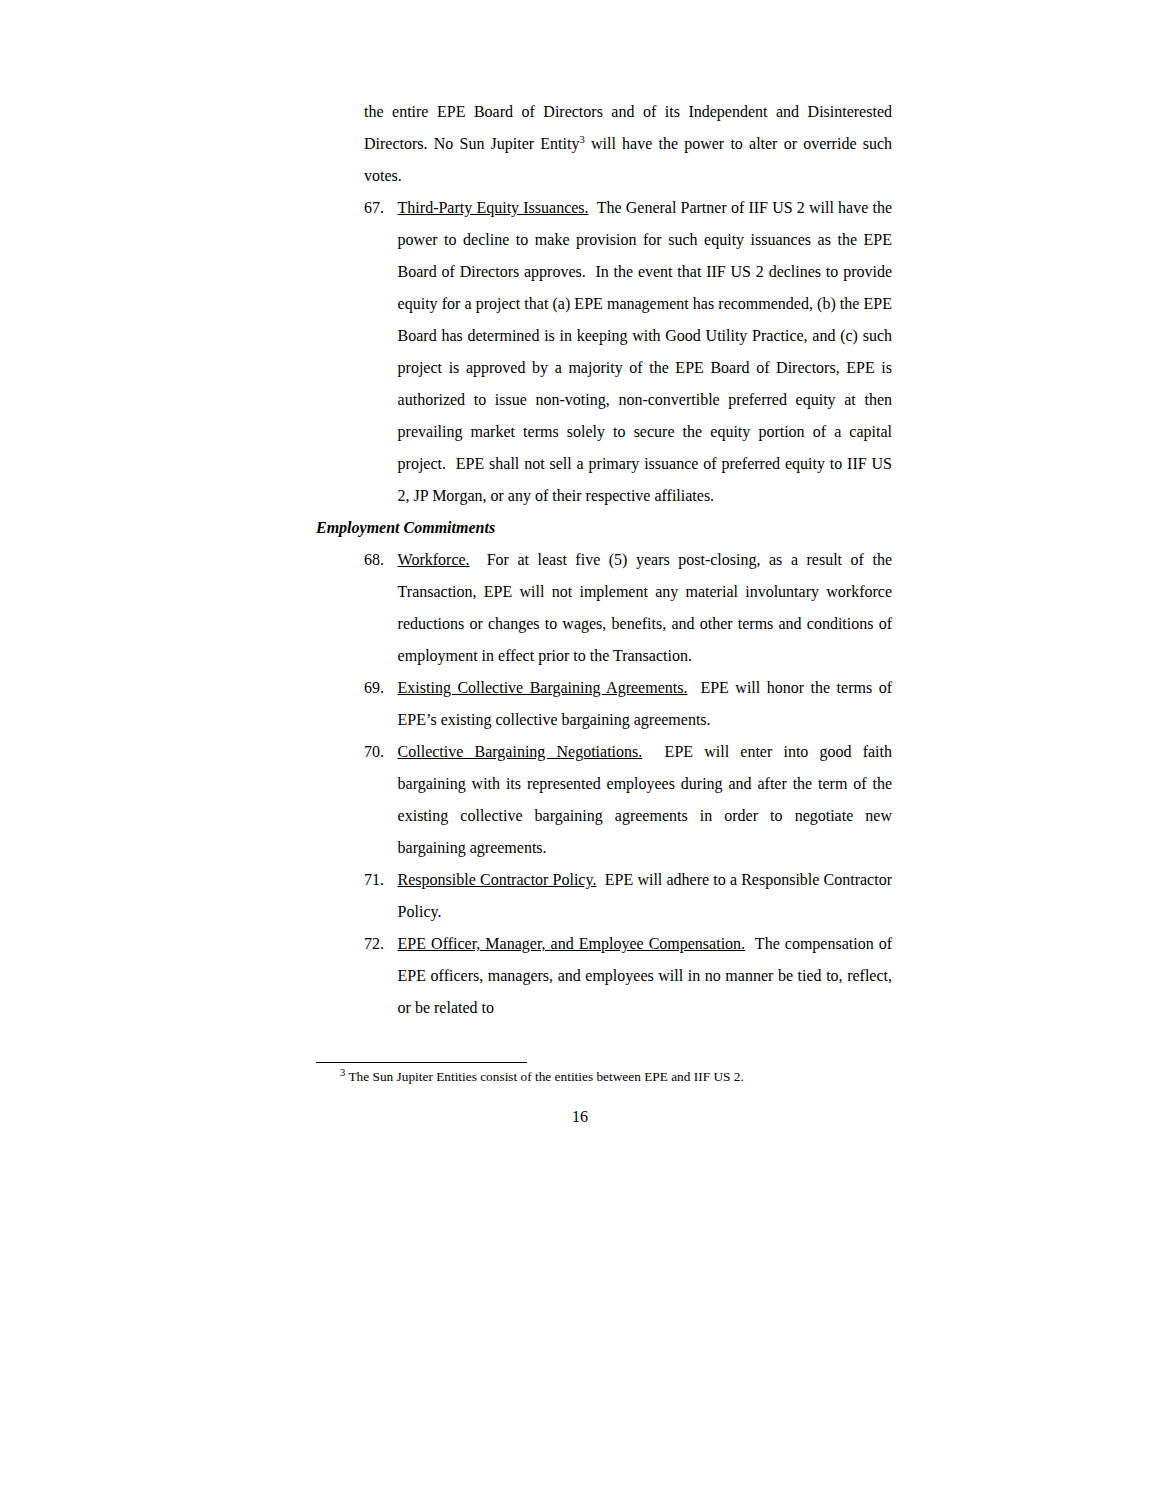the entire EPE Board of Directors and of its Independent and Disinterested Directors. No Sun Jupiter Entity3 will have the power to alter or override such votes.
67. Third-Party Equity Issuances. The General Partner of IIF US 2 will have the power to decline to make provision for such equity issuances as the EPE Board of Directors approves. In the event that IIF US 2 declines to provide equity for a project that (a) EPE management has recommended, (b) the EPE Board has determined is in keeping with Good Utility Practice, and (c) such project is approved by a majority of the EPE Board of Directors, EPE is authorized to issue non-voting, non-convertible preferred equity at then prevailing market terms solely to secure the equity portion of a capital project. EPE shall not sell a primary issuance of preferred equity to IIF US 2, JP Morgan, or any of their respective affiliates.
Employment Commitments
68. Workforce. For at least five (5) years post-closing, as a result of the Transaction, EPE will not implement any material involuntary workforce reductions or changes to wages, benefits, and other terms and conditions of employment in effect prior to the Transaction.
69. Existing Collective Bargaining Agreements. EPE will honor the terms of EPE’s existing collective bargaining agreements.
70. Collective Bargaining Negotiations. EPE will enter into good faith bargaining with its represented employees during and after the term of the existing collective bargaining agreements in order to negotiate new bargaining agreements.
71. Responsible Contractor Policy. EPE will adhere to a Responsible Contractor Policy.
72. EPE Officer, Manager, and Employee Compensation. The compensation of EPE officers, managers, and employees will in no manner be tied to, reflect, or be related to
3 The Sun Jupiter Entities consist of the entities between EPE and IIF US 2.
16